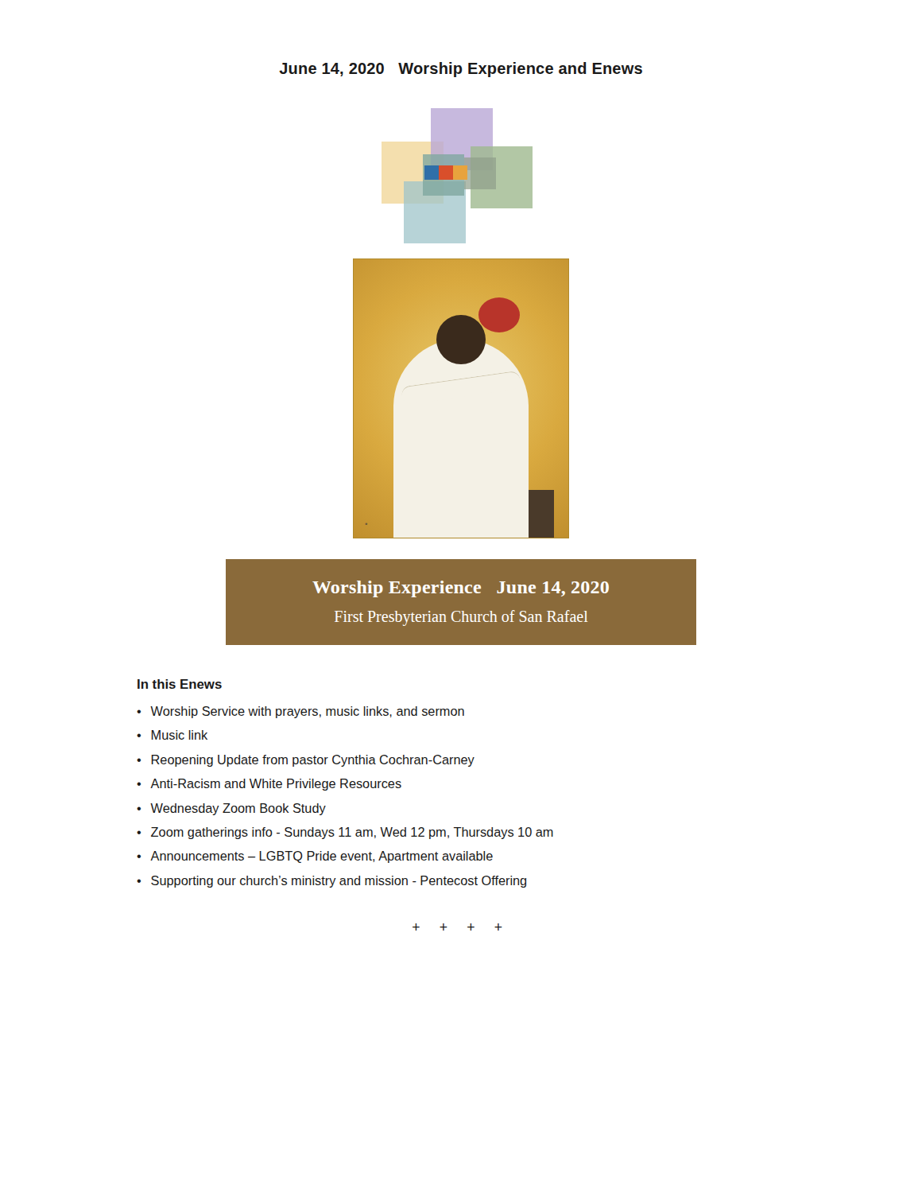June 14, 2020 Worship Experience and Enews
•
Worship Experience June 14, 2020
First Presbyterian Church of San Rafael
In this Enews
Worship Service with prayers, music links, and sermon
Music link
Reopening Update from pastor Cynthia Cochran-Carney
Anti-Racism and White Privilege Resources
Wednesday Zoom Book Study
Zoom gatherings info - Sundays 11 am, Wed 12 pm, Thursdays 10 am
Announcements – LGBTQ Pride event, Apartment available
Supporting our church’s ministry and mission - Pentecost Offering
+ + + +